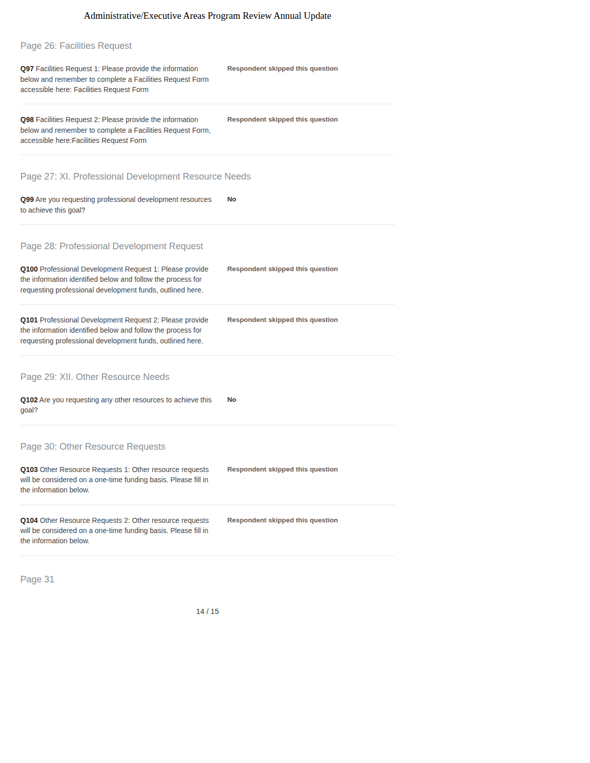Administrative/Executive Areas Program Review Annual Update
Page 26: Facilities Request
Q97 Facilities Request 1: Please provide the information below and remember to complete a Facilities Request Form accessible here: Facilities Request Form
Respondent skipped this question
Q98 Facilities Request 2: Please provide the information below and remember to complete a Facilities Request Form, accessible here:Facilities Request Form
Respondent skipped this question
Page 27: XI. Professional Development Resource Needs
Q99 Are you requesting professional development resources to achieve this goal?
No
Page 28: Professional Development Request
Q100 Professional Development Request 1: Please provide the information identified below and follow the process for requesting professional development funds, outlined here.
Respondent skipped this question
Q101 Professional Development Request 2: Please provide the information identified below and follow the process for requesting professional development funds, outlined here.
Respondent skipped this question
Page 29: XII. Other Resource Needs
Q102 Are you requesting any other resources to achieve this goal?
No
Page 30: Other Resource Requests
Q103 Other Resource Requests 1: Other resource requests will be considered on a one-time funding basis. Please fill in the information below.
Respondent skipped this question
Q104 Other Resource Requests 2: Other resource requests will be considered on a one-time funding basis. Please fill in the information below.
Respondent skipped this question
Page 31
14 / 15